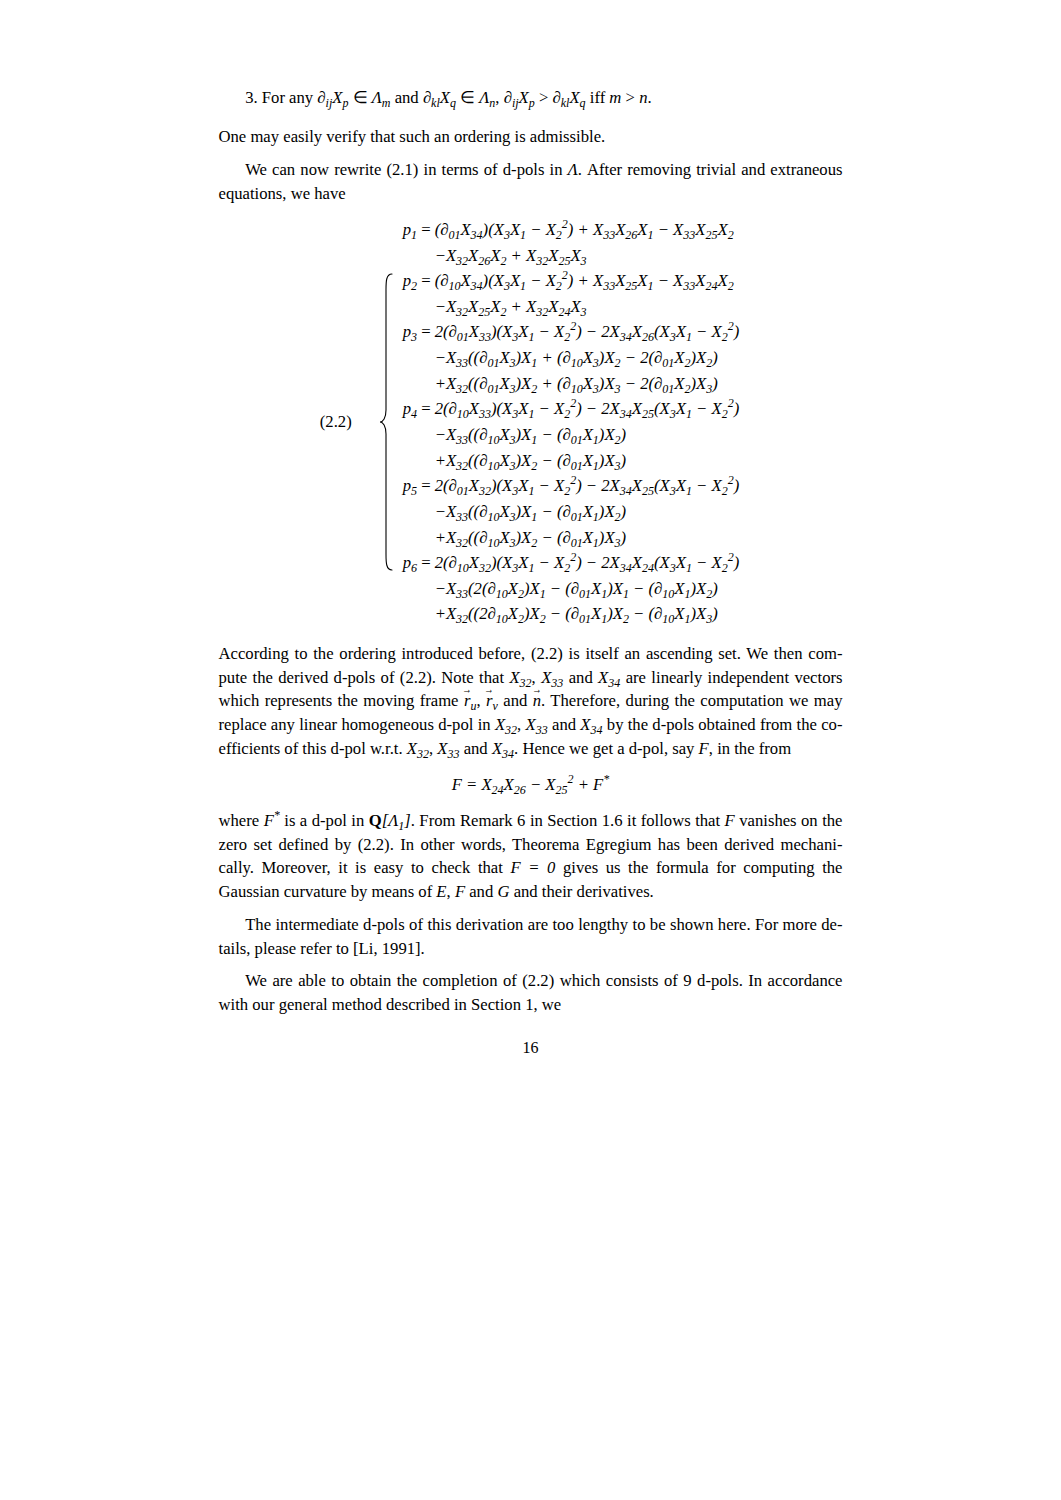3. For any ∂ijXp ∈ Λm and ∂klXq ∈ Λn, ∂ijXp > ∂klXq iff m > n.
One may easily verify that such an ordering is admissible.
We can now rewrite (2.1) in terms of d-pols in Λ. After removing trivial and extraneous equations, we have
(2.2)
| p 1 = | (∂ 01 X 34 )(X 3 X 1 − X 2 2 ) + X 33 X 26 X 1 − X 33 X 25 X 2 |
| | −X 32 X 26 X 2 + X 32 X 25 X 3 |
| p 2 = | (∂ 10 X 34 )(X 3 X 1 − X 2 2 ) + X 33 X 25 X 1 − X 33 X 24 X 2 |
| | −X 32 X 25 X 2 + X 32 X 24 X 3 |
| p 3 = | 2(∂ 01 X 33 )(X 3 X 1 − X 2 2 ) − 2X 34 X 26 (X 3 X 1 − X 2 2 ) |
| | −X 33 ((∂ 01 X 3 )X 1 + (∂ 10 X 3 )X 2 − 2(∂ 01 X 2 )X 2 ) |
| | +X 32 ((∂ 01 X 3 )X 2 + (∂ 10 X 3 )X 3 − 2(∂ 01 X 2 )X 3 ) |
| p 4 = | 2(∂ 10 X 33 )(X 3 X 1 − X 2 2 ) − 2X 34 X 25 (X 3 X 1 − X 2 2 ) |
| | −X 33 ((∂ 10 X 3 )X 1 − (∂ 01 X 1 )X 2 ) |
| | +X 32 ((∂ 10 X 3 )X 2 − (∂ 01 X 1 )X 3 ) |
| p 5 = | 2(∂ 01 X 32 )(X 3 X 1 − X 2 2 ) − 2X 34 X 25 (X 3 X 1 − X 2 2 ) |
| | −X 33 ((∂ 10 X 3 )X 1 − (∂ 01 X 1 )X 2 ) |
| | +X 32 ((∂ 10 X 3 )X 2 − (∂ 01 X 1 )X 3 ) |
| p 6 = | 2(∂ 10 X 32 )(X 3 X 1 − X 2 2 ) − 2X 34 X 24 (X 3 X 1 − X 2 2 ) |
| | −X 33 (2(∂ 10 X 2 )X 1 − (∂ 01 X 1 )X 1 − (∂ 10 X 1 )X 2 ) |
| | +X 32 ((2∂ 10 X 2 )X 2 − (∂ 01 X 1 )X 2 − (∂ 10 X 1 )X 3 ) |
According to the ordering introduced before, (2.2) is itself an ascending set. We then compute the derived d-pols of (2.2). Note that X32, X33 and X34 are linearly independent vectors which represents the moving frame ru, rv and n. Therefore, during the computation we may replace any linear homogeneous d-pol in X32, X33 and X34 by the d-pols obtained from the coefficients of this d-pol w.r.t. X32, X33 and X34. Hence we get a d-pol, say F, in the from
F = X24X26 − X252 + F*
where F* is a d-pol in Q[Λ1]. From Remark 6 in Section 1.6 it follows that F vanishes on the zero set defined by (2.2). In other words, Theorema Egregium has been derived mechanically. Moreover, it is easy to check that F = 0 gives us the formula for computing the Gaussian curvature by means of E, F and G and their derivatives.
The intermediate d-pols of this derivation are too lengthy to be shown here. For more details, please refer to [Li, 1991].
We are able to obtain the completion of (2.2) which consists of 9 d-pols. In accordance with our general method described in Section 1, we
16